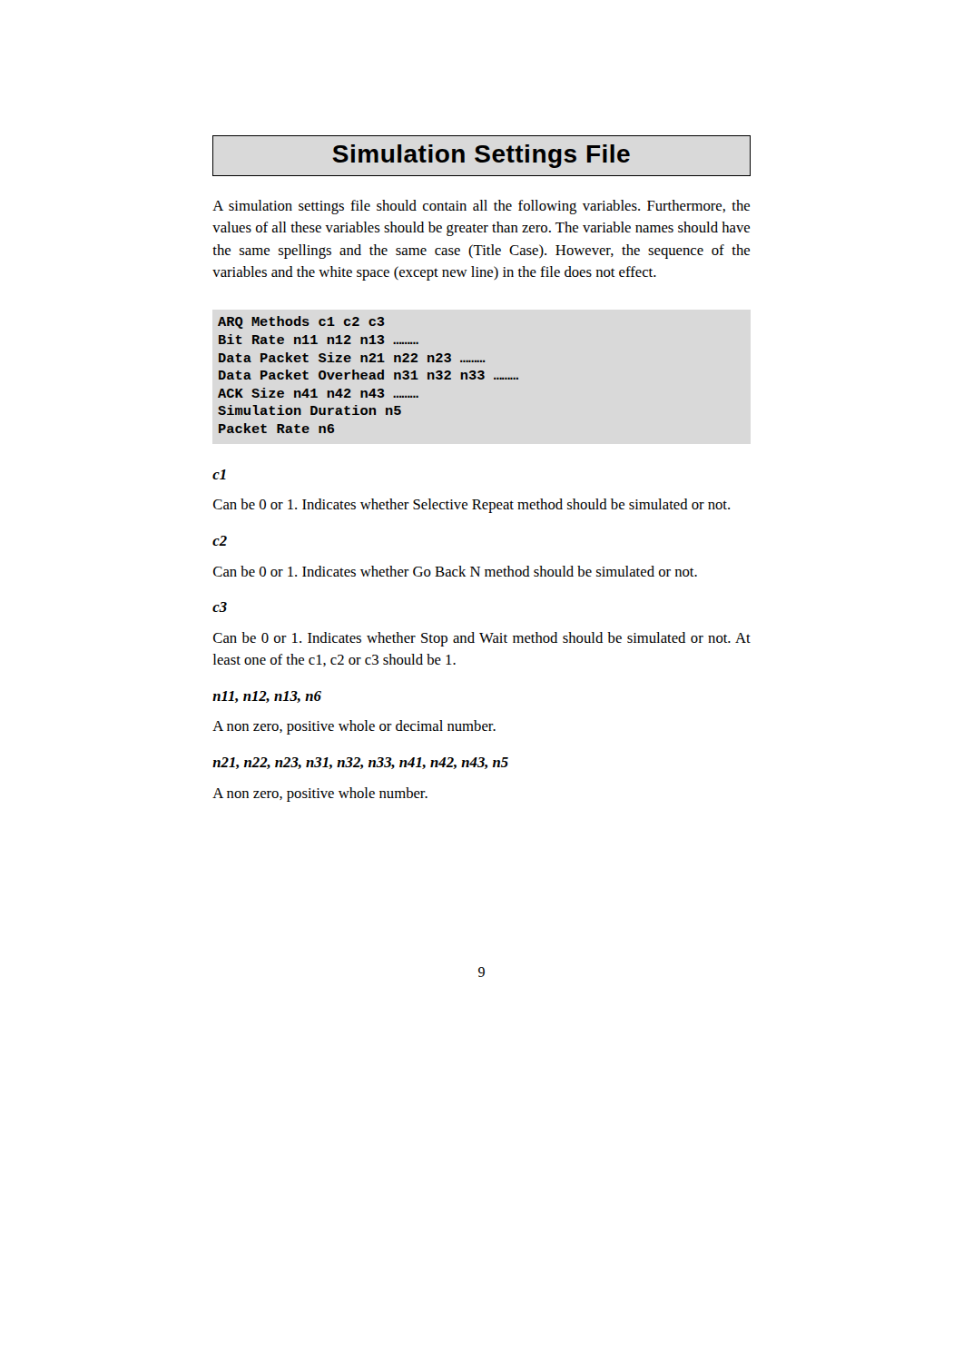Simulation Settings File
A simulation settings file should contain all the following variables. Furthermore, the values of all these variables should be greater than zero. The variable names should have the same spellings and the same case (Title Case). However, the sequence of the variables and the white space (except new line) in the file does not effect.
ARQ Methods c1 c2 c3
Bit Rate n11 n12 n13 ………
Data Packet Size n21 n22 n23 ………
Data Packet Overhead n31 n32 n33 ………
ACK Size n41 n42 n43 ………
Simulation Duration n5
Packet Rate n6
c1
Can be 0 or 1. Indicates whether Selective Repeat method should be simulated or not.
c2
Can be 0 or 1. Indicates whether Go Back N method should be simulated or not.
c3
Can be 0 or 1. Indicates whether Stop and Wait method should be simulated or not. At least one of the c1, c2 or c3 should be 1.
n11, n12, n13, n6
A non zero, positive whole or decimal number.
n21, n22, n23, n31, n32, n33, n41, n42, n43, n5
A non zero, positive whole number.
9